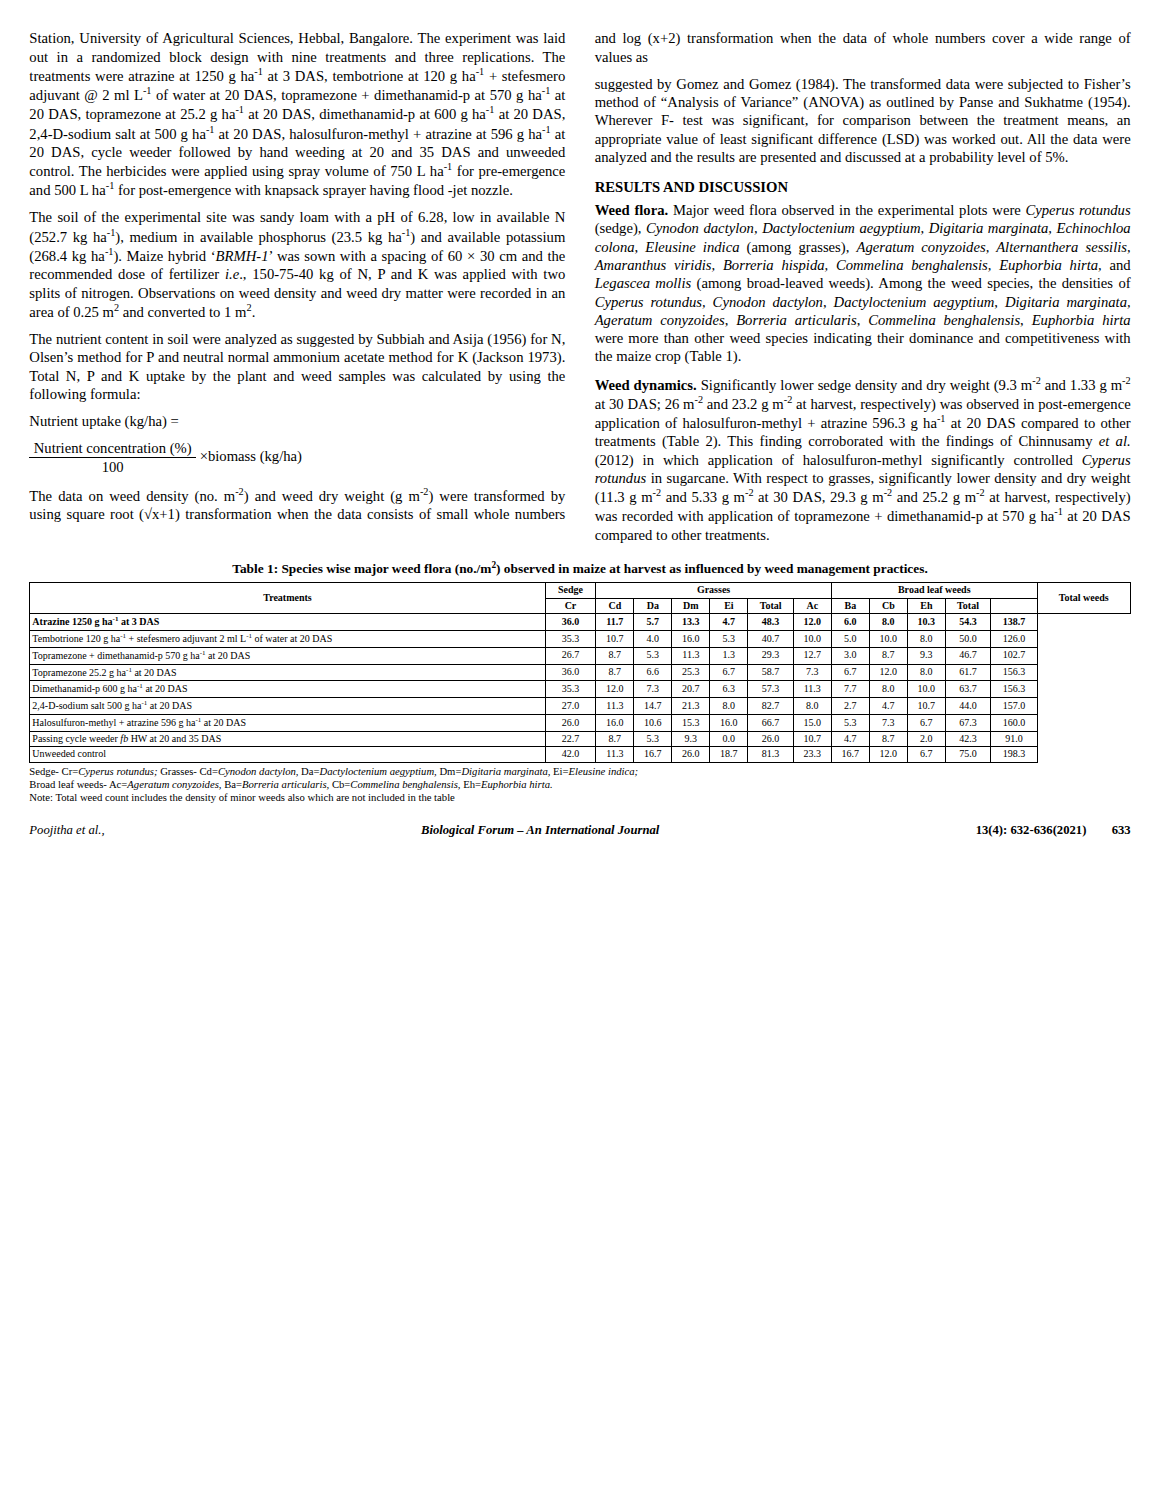Station, University of Agricultural Sciences, Hebbal, Bangalore. The experiment was laid out in a randomized block design with nine treatments and three replications. The treatments were atrazine at 1250 g ha-1 at 3 DAS, tembotrione at 120 g ha-1 + stefesmero adjuvant @ 2 ml L-1 of water at 20 DAS, topramezone + dimethanamid-p at 570 g ha-1 at 20 DAS, topramezone at 25.2 g ha-1 at 20 DAS, dimethanamid-p at 600 g ha-1 at 20 DAS, 2,4-D-sodium salt at 500 g ha-1 at 20 DAS, halosulfuron-methyl + atrazine at 596 g ha-1 at 20 DAS, cycle weeder followed by hand weeding at 20 and 35 DAS and unweeded control. The herbicides were applied using spray volume of 750 L ha-1 for pre-emergence and 500 L ha-1 for post-emergence with knapsack sprayer having flood -jet nozzle.
The soil of the experimental site was sandy loam with a pH of 6.28, low in available N (252.7 kg ha-1), medium in available phosphorus (23.5 kg ha-1) and available potassium (268.4 kg ha-1). Maize hybrid ‘BRMH-1’ was sown with a spacing of 60 × 30 cm and the recommended dose of fertilizer i.e., 150-75-40 kg of N, P and K was applied with two splits of nitrogen. Observations on weed density and weed dry matter were recorded in an area of 0.25 m2 and converted to 1 m2.
The nutrient content in soil were analyzed as suggested by Subbiah and Asija (1956) for N, Olsen’s method for P and neutral normal ammonium acetate method for K (Jackson 1973). Total N, P and K uptake by the plant and weed samples was calculated by using the following formula:
Nutrient uptake (kg/ha) =
Nutrient concentration (%) 100 ×biomass (kg/ha)
The data on weed density (no. m-2) and weed dry weight (g m-2) were transformed by using square root (√x+1) transformation when the data consists of small whole numbers and log (x+2) transformation when the data of whole numbers cover a wide range of values as
suggested by Gomez and Gomez (1984). The transformed data were subjected to Fisher’s method of “Analysis of Variance” (ANOVA) as outlined by Panse and Sukhatme (1954). Wherever F- test was significant, for comparison between the treatment means, an appropriate value of least significant difference (LSD) was worked out. All the data were analyzed and the results are presented and discussed at a probability level of 5%.
RESULTS AND DISCUSSION
Weed flora. Major weed flora observed in the experimental plots were Cyperus rotundus (sedge), Cynodon dactylon, Dactyloctenium aegyptium, Digitaria marginata, Echinochloa colona, Eleusine indica (among grasses), Ageratum conyzoides, Alternanthera sessilis, Amaranthus viridis, Borreria hispida, Commelina benghalensis, Euphorbia hirta, and Legascea mollis (among broad-leaved weeds). Among the weed species, the densities of Cyperus rotundus, Cynodon dactylon, Dactyloctenium aegyptium, Digitaria marginata, Ageratum conyzoides, Borreria articularis, Commelina benghalensis, Euphorbia hirta were more than other weed species indicating their dominance and competitiveness with the maize crop (Table 1).
Weed dynamics. Significantly lower sedge density and dry weight (9.3 m-2 and 1.33 g m-2 at 30 DAS; 26 m-2 and 23.2 g m-2 at harvest, respectively) was observed in post-emergence application of halosulfuron-methyl + atrazine 596.3 g ha-1 at 20 DAS compared to other treatments (Table 2). This finding corroborated with the findings of Chinnusamy et al. (2012) in which application of halosulfuron-methyl significantly controlled Cyperus rotundus in sugarcane. With respect to grasses, significantly lower density and dry weight (11.3 g m-2 and 5.33 g m-2 at 30 DAS, 29.3 g m-2 and 25.2 g m-2 at harvest, respectively) was recorded with application of topramezone + dimethanamid-p at 570 g ha-1 at 20 DAS compared to other treatments.
Table 1: Species wise major weed flora (no./m2) observed in maize at harvest as influenced by weed management practices.
| Treatments | Sedge | Grasses | Broad leaf weeds | Total weeds |
| --- | --- | --- | --- | --- |
| Cr | Cd | Da | Dm | Ei | Total | Ac | Ba | Cb | Eh | Total |
| Atrazine 1250 g ha -1 at 3 DAS | 36.0 | 11.7 | 5.7 | 13.3 | 4.7 | 48.3 | 12.0 | 6.0 | 8.0 | 10.3 | 54.3 | 138.7 |
| Tembotrione 120 g ha -1 + stefesmero adjuvant 2 ml L -1 of water at 20 DAS | 35.3 | 10.7 | 4.0 | 16.0 | 5.3 | 40.7 | 10.0 | 5.0 | 10.0 | 8.0 | 50.0 | 126.0 |
| Topramezone + dimethanamid-p 570 g ha -1 at 20 DAS | 26.7 | 8.7 | 5.3 | 11.3 | 1.3 | 29.3 | 12.7 | 3.0 | 8.7 | 9.3 | 46.7 | 102.7 |
| Topramezone 25.2 g ha -1 at 20 DAS | 36.0 | 8.7 | 6.6 | 25.3 | 6.7 | 58.7 | 7.3 | 6.7 | 12.0 | 8.0 | 61.7 | 156.3 |
| Dimethanamid-p 600 g ha -1 at 20 DAS | 35.3 | 12.0 | 7.3 | 20.7 | 6.3 | 57.3 | 11.3 | 7.7 | 8.0 | 10.0 | 63.7 | 156.3 |
| 2,4-D-sodium salt 500 g ha -1 at 20 DAS | 27.0 | 11.3 | 14.7 | 21.3 | 8.0 | 82.7 | 8.0 | 2.7 | 4.7 | 10.7 | 44.0 | 157.0 |
| Halosulfuron-methyl + atrazine 596 g ha -1 at 20 DAS | 26.0 | 16.0 | 10.6 | 15.3 | 16.0 | 66.7 | 15.0 | 5.3 | 7.3 | 6.7 | 67.3 | 160.0 |
| Passing cycle weeder fb HW at 20 and 35 DAS | 22.7 | 8.7 | 5.3 | 9.3 | 0.0 | 26.0 | 10.7 | 4.7 | 8.7 | 2.0 | 42.3 | 91.0 |
| Unweeded control | 42.0 | 11.3 | 16.7 | 26.0 | 18.7 | 81.3 | 23.3 | 16.7 | 12.0 | 6.7 | 75.0 | 198.3 |
Sedge- Cr=Cyperus rotundus; Grasses- Cd=Cynodon dactylon, Da=Dactyloctenium aegyptium, Dm=Digitaria marginata, Ei=Eleusine indica;
Broad leaf weeds- Ac=Ageratum conyzoides, Ba=Borreria articularis, Cb=Commelina benghalensis, Eh=Euphorbia hirta.
Note: Total weed count includes the density of minor weeds also which are not included in the table
Poojitha et al., Biological Forum – An International Journal 13(4): 632-636(2021) 633